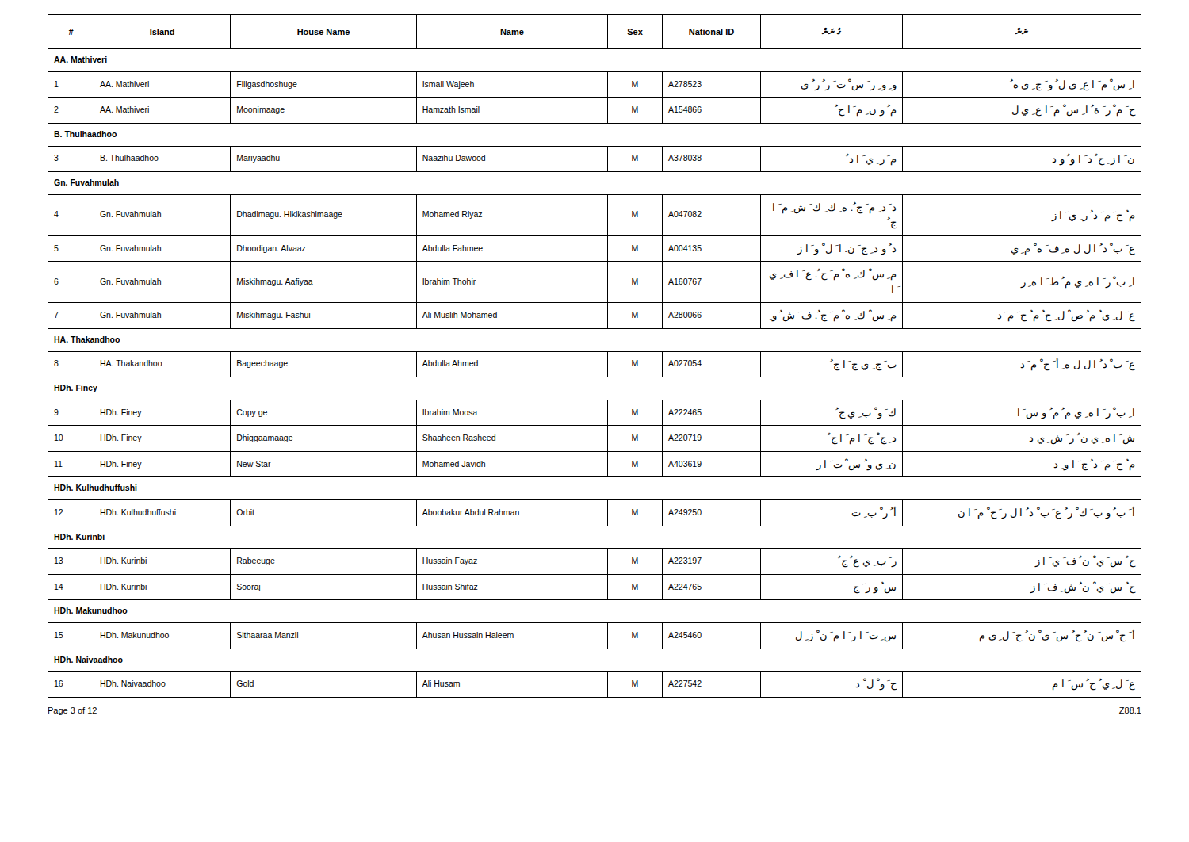| # | Island | House Name | Name | Sex | National ID | ގެ ނަން | ނަން |
| --- | --- | --- | --- | --- | --- | --- | --- |
| AA. Mathiveri |
| 1 | AA. Mathiveri | Filigasdhoshuge | Ismail Wajeeh | M | A278523 | و ِ و ِ ر َ س ْ ت َ ر ُ ر ُ ى | ا ِ س ْ م َ ا ع ِ ي ل ُ و َ ج ِ ي ه ُ |
| 2 | AA. Mathiveri | Moonimaage | Hamzath Ismail | M | A154866 | م ُ و ن ِ م َ ا ج ُ | ح َ م ْ ز َ ة ُ ا ِ س ْ م َ ا ع ِ ي ل |
| B. Thulhaadhoo |
| 3 | B. Thulhaadhoo | Mariyaadhu | Naazihu Dawood | M | A378038 | م َ ر ِ ي َ ا د ُ | ن َ ا ز ِ ح ُ د َ ا و ُ و د |
| Gn. Fuvahmulah |
| 4 | Gn. Fuvahmulah | Dhadimagu. Hikikashimaage | Mohamed Riyaz | M | A047082 | د َ د ِ م َ ج ُ. ه ِ ك ِ ك َ ش ِ م َ ا ج ُ | م ُ ح َ م َ د ُ ر ِ ي َ ا ز |
| 5 | Gn. Fuvahmulah | Dhoodigan. Alvaaz | Abdulla Fahmee | M | A004135 | د ُ و د ِ ج َ ن. ا َ ل ْ و َ ا ز | ع َ ب ْ د ُ ا ل ل ه ِ ف َ ه ْ م ِ ي |
| 6 | Gn. Fuvahmulah | Miskihmagu. Aafiyaa | Ibrahim Thohir | M | A160767 | م ِ س ْ ك ِ ه ْ م َ ج ُ. ع َ ا ف ِ ي َ ا | ا ِ ب ْ ر َ ا ه ِ ي م ُ ط َ ا ه ِ ر |
| 7 | Gn. Fuvahmulah | Miskihmagu. Fashui | Ali Muslih Mohamed | M | A280066 | م ِ س ْ ك ِ ه ْ م َ ج ُ. ف َ ش ُ و ِ | ع َ ل ِ ي ُ م ُ ص ْ ل ِ ح ُ م ُ ح َ م َ د |
| HA. Thakandhoo |
| 8 | HA. Thakandhoo | Bageechaage | Abdulla Ahmed | M | A027054 | ب َ ج ِ ي ج َ ا ج ُ | ع َ ب ْ د ُ ا ل ل ه ِ أ َ ح ْ م َ د |
| HDh. Finey |
| 9 | HDh. Finey | Copy ge | Ibrahim Moosa | M | A222465 | ك َ و ْ ب ِ ي ج ُ | ا ِ ب ْ ر َ ا ه ِ ي م ُ م ُ و س َ ا |
| 10 | HDh. Finey | Dhiggaamaage | Shaaheen Rasheed | M | A220719 | د ِ ج ْ ج َ ا م َ ا ج ُ | ش َ ا ه ِ ي ن ُ ر َ ش ِ ي د |
| 11 | HDh. Finey | New Star | Mohamed Javidh | M | A403619 | ن ِ ي و ُ س ْ ت َ ا ر | م ُ ح َ م َ د ُ ج َ ا و ِ د |
| HDh. Kulhudhuffushi |
| 12 | HDh. Kulhudhuffushi | Orbit | Aboobakur Abdul Rahman | M | A249250 | أ ُ ر ْ ب ِ ت | أ َ ب ُ و ب َ ك ْ ر ُ ع َ ب ْ د ُ ا ل ر َ ح ْ م َ ا ن |
| HDh. Kurinbi |
| 13 | HDh. Kurinbi | Rabeeuge | Hussain Fayaz | M | A223197 | ر َ ب ِ ي ع ُ ج ُ | ح ُ س َ ي ْ ن ُ ف َ ي َ ا ز |
| 14 | HDh. Kurinbi | Sooraj | Hussain Shifaz | M | A224765 | س ُ و ر َ ج | ح ُ س َ ي ْ ن ُ ش ِ ف َ ا ز |
| HDh. Makunudhoo |
| 15 | HDh. Makunudhoo | Sithaaraa Manzil | Ahusan Hussain Haleem | M | A245460 | س ِ ت َ ا ر َ ا م َ ن ْ ز ِ ل | أ َ ح ْ س َ ن ُ ح ُ س َ ي ْ ن ُ ح َ ل ِ ي م |
| HDh. Naivaadhoo |
| 16 | HDh. Naivaadhoo | Gold | Ali Husam | M | A227542 | ج َ و ْ ل ْ د | ع َ ل ِ ي ُ ح ُ س َ ا م |
Page 3 of 12
Z88.1